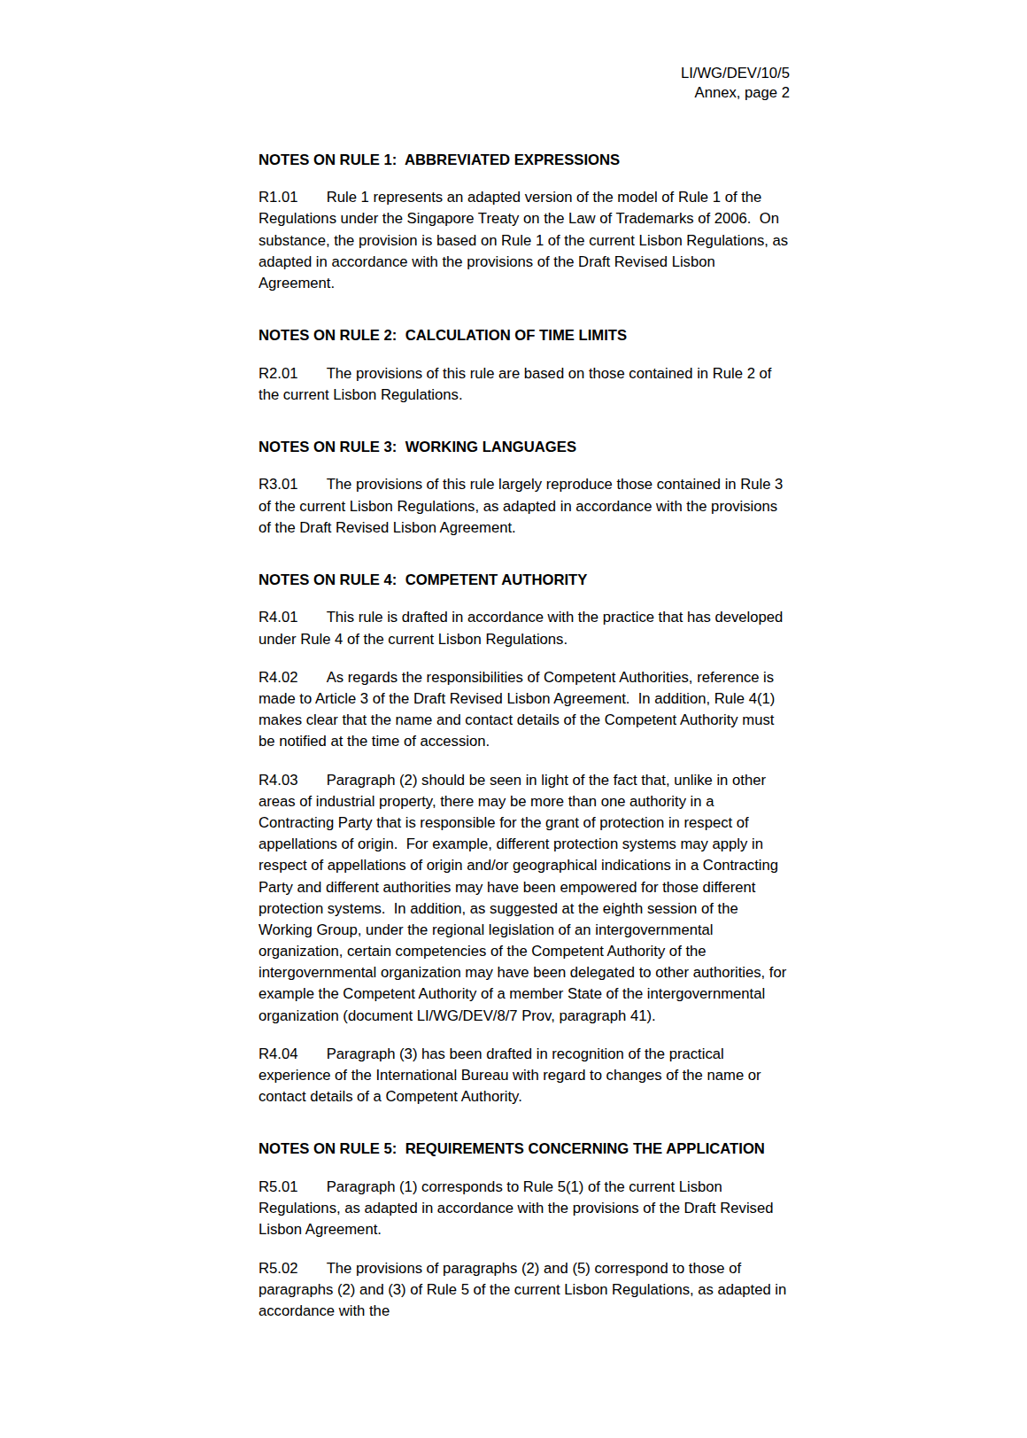LI/WG/DEV/10/5
Annex, page 2
Notes on Rule 1: Abbreviated Expressions
R1.01 Rule 1 represents an adapted version of the model of Rule 1 of the Regulations under the Singapore Treaty on the Law of Trademarks of 2006. On substance, the provision is based on Rule 1 of the current Lisbon Regulations, as adapted in accordance with the provisions of the Draft Revised Lisbon Agreement.
Notes on Rule 2: Calculation of Time Limits
R2.01 The provisions of this rule are based on those contained in Rule 2 of the current Lisbon Regulations.
Notes on Rule 3: Working Languages
R3.01 The provisions of this rule largely reproduce those contained in Rule 3 of the current Lisbon Regulations, as adapted in accordance with the provisions of the Draft Revised Lisbon Agreement.
Notes on Rule 4: Competent Authority
R4.01 This rule is drafted in accordance with the practice that has developed under Rule 4 of the current Lisbon Regulations.
R4.02 As regards the responsibilities of Competent Authorities, reference is made to Article 3 of the Draft Revised Lisbon Agreement. In addition, Rule 4(1) makes clear that the name and contact details of the Competent Authority must be notified at the time of accession.
R4.03 Paragraph (2) should be seen in light of the fact that, unlike in other areas of industrial property, there may be more than one authority in a Contracting Party that is responsible for the grant of protection in respect of appellations of origin. For example, different protection systems may apply in respect of appellations of origin and/or geographical indications in a Contracting Party and different authorities may have been empowered for those different protection systems. In addition, as suggested at the eighth session of the Working Group, under the regional legislation of an intergovernmental organization, certain competencies of the Competent Authority of the intergovernmental organization may have been delegated to other authorities, for example the Competent Authority of a member State of the intergovernmental organization (document LI/WG/DEV/8/7 Prov, paragraph 41).
R4.04 Paragraph (3) has been drafted in recognition of the practical experience of the International Bureau with regard to changes of the name or contact details of a Competent Authority.
Notes on Rule 5: Requirements Concerning the Application
R5.01 Paragraph (1) corresponds to Rule 5(1) of the current Lisbon Regulations, as adapted in accordance with the provisions of the Draft Revised Lisbon Agreement.
R5.02 The provisions of paragraphs (2) and (5) correspond to those of paragraphs (2) and (3) of Rule 5 of the current Lisbon Regulations, as adapted in accordance with the